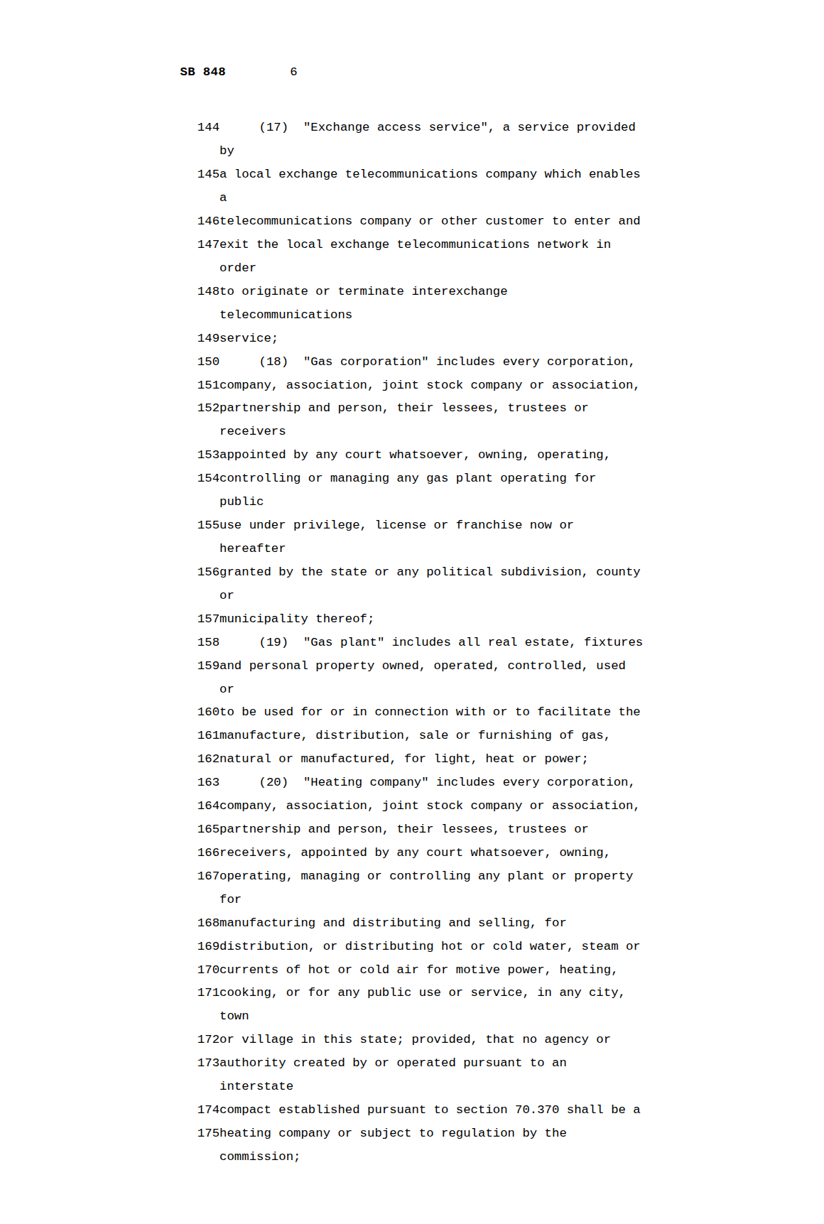SB 848 6
| 144 | (17) "Exchange access service", a service provided by |
| 145 | a local exchange telecommunications company which enables a |
| 146 | telecommunications company or other customer to enter and |
| 147 | exit the local exchange telecommunications network in order |
| 148 | to originate or terminate interexchange telecommunications |
| 149 | service; |
| 150 | (18) "Gas corporation" includes every corporation, |
| 151 | company, association, joint stock company or association, |
| 152 | partnership and person, their lessees, trustees or receivers |
| 153 | appointed by any court whatsoever, owning, operating, |
| 154 | controlling or managing any gas plant operating for public |
| 155 | use under privilege, license or franchise now or hereafter |
| 156 | granted by the state or any political subdivision, county or |
| 157 | municipality thereof; |
| 158 | (19) "Gas plant" includes all real estate, fixtures |
| 159 | and personal property owned, operated, controlled, used or |
| 160 | to be used for or in connection with or to facilitate the |
| 161 | manufacture, distribution, sale or furnishing of gas, |
| 162 | natural or manufactured, for light, heat or power; |
| 163 | (20) "Heating company" includes every corporation, |
| 164 | company, association, joint stock company or association, |
| 165 | partnership and person, their lessees, trustees or |
| 166 | receivers, appointed by any court whatsoever, owning, |
| 167 | operating, managing or controlling any plant or property for |
| 168 | manufacturing and distributing and selling, for |
| 169 | distribution, or distributing hot or cold water, steam or |
| 170 | currents of hot or cold air for motive power, heating, |
| 171 | cooking, or for any public use or service, in any city, town |
| 172 | or village in this state; provided, that no agency or |
| 173 | authority created by or operated pursuant to an interstate |
| 174 | compact established pursuant to section 70.370 shall be a |
| 175 | heating company or subject to regulation by the commission; |